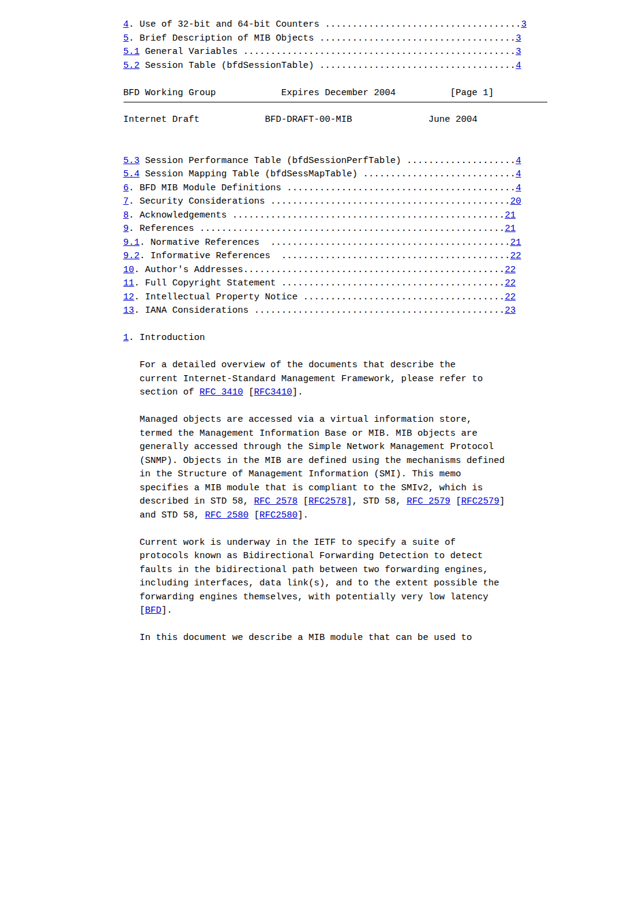4. Use of 32-bit and 64-bit Counters ....................................3
5. Brief Description of MIB Objects ....................................3
5.1 General Variables ..................................................3
5.2 Session Table (bfdSessionTable) ....................................4
BFD Working Group            Expires December 2004          [Page 1]
Internet Draft            BFD-DRAFT-00-MIB              June 2004
5.3 Session Performance Table (bfdSessionPerfTable) ....................4
5.4 Session Mapping Table (bfdSessMapTable) ............................4
6. BFD MIB Module Definitions ..........................................4
7. Security Considerations ............................................20
8. Acknowledgements ..................................................21
9. References ........................................................21
9.1. Normative References  ............................................21
9.2. Informative References  ..........................................22
10. Author's Addresses................................................22
11. Full Copyright Statement .........................................22
12. Intellectual Property Notice .....................................22
13. IANA Considerations ..............................................23

1. Introduction

   For a detailed overview of the documents that describe the
   current Internet-Standard Management Framework, please refer to
   section of RFC 3410 [RFC3410].

   Managed objects are accessed via a virtual information store,
   termed the Management Information Base or MIB. MIB objects are
   generally accessed through the Simple Network Management Protocol
   (SNMP). Objects in the MIB are defined using the mechanisms defined
   in the Structure of Management Information (SMI). This memo
   specifies a MIB module that is compliant to the SMIv2, which is
   described in STD 58, RFC 2578 [RFC2578], STD 58, RFC 2579 [RFC2579]
   and STD 58, RFC 2580 [RFC2580].

   Current work is underway in the IETF to specify a suite of
   protocols known as Bidirectional Forwarding Detection to detect
   faults in the bidirectional path between two forwarding engines,
   including interfaces, data link(s), and to the extent possible the
   forwarding engines themselves, with potentially very low latency
   [BFD].

   In this document we describe a MIB module that can be used to